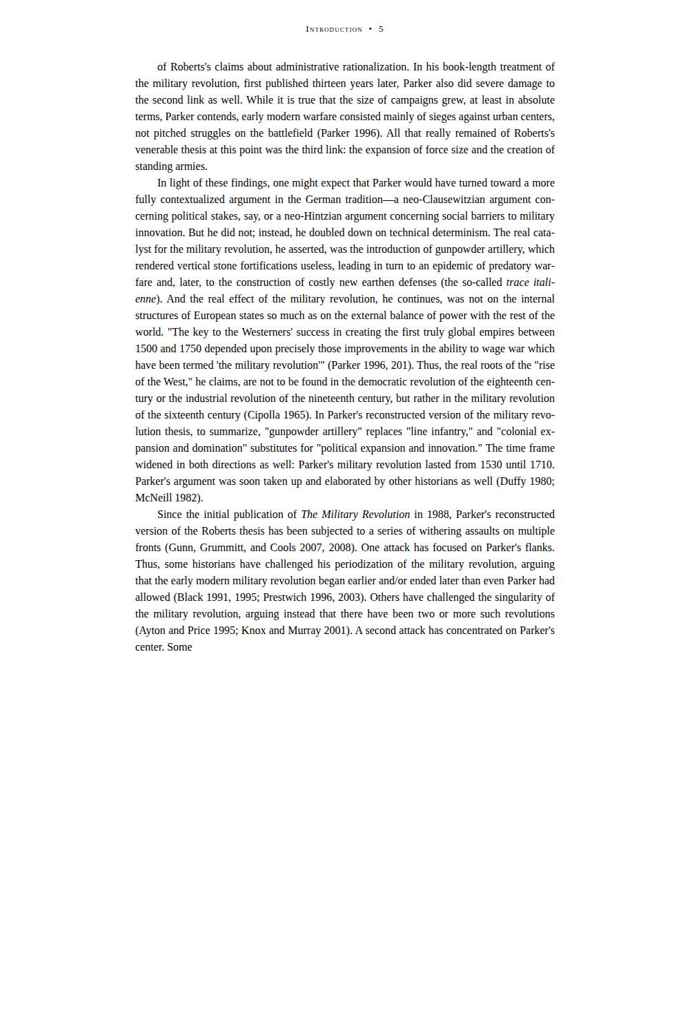Introduction • 5
of Roberts's claims about administrative rationalization. In his book-length treatment of the military revolution, first published thirteen years later, Parker also did severe damage to the second link as well. While it is true that the size of campaigns grew, at least in absolute terms, Parker contends, early modern warfare consisted mainly of sieges against urban centers, not pitched struggles on the battlefield (Parker 1996). All that really remained of Roberts's venerable thesis at this point was the third link: the expansion of force size and the creation of standing armies.
In light of these findings, one might expect that Parker would have turned toward a more fully contextualized argument in the German tradition—a neo-Clausewitzian argument concerning political stakes, say, or a neo-Hintzian argument concerning social barriers to military innovation. But he did not; instead, he doubled down on technical determinism. The real catalyst for the military revolution, he asserted, was the introduction of gunpowder artillery, which rendered vertical stone fortifications useless, leading in turn to an epidemic of predatory warfare and, later, to the construction of costly new earthen defenses (the so-called trace italienne). And the real effect of the military revolution, he continues, was not on the internal structures of European states so much as on the external balance of power with the rest of the world. "The key to the Westerners' success in creating the first truly global empires between 1500 and 1750 depended upon precisely those improvements in the ability to wage war which have been termed 'the military revolution'" (Parker 1996, 201). Thus, the real roots of the "rise of the West," he claims, are not to be found in the democratic revolution of the eighteenth century or the industrial revolution of the nineteenth century, but rather in the military revolution of the sixteenth century (Cipolla 1965). In Parker's reconstructed version of the military revolution thesis, to summarize, "gunpowder artillery" replaces "line infantry," and "colonial expansion and domination" substitutes for "political expansion and innovation." The time frame widened in both directions as well: Parker's military revolution lasted from 1530 until 1710. Parker's argument was soon taken up and elaborated by other historians as well (Duffy 1980; McNeill 1982).
Since the initial publication of The Military Revolution in 1988, Parker's reconstructed version of the Roberts thesis has been subjected to a series of withering assaults on multiple fronts (Gunn, Grummitt, and Cools 2007, 2008). One attack has focused on Parker's flanks. Thus, some historians have challenged his periodization of the military revolution, arguing that the early modern military revolution began earlier and/or ended later than even Parker had allowed (Black 1991, 1995; Prestwich 1996, 2003). Others have challenged the singularity of the military revolution, arguing instead that there have been two or more such revolutions (Ayton and Price 1995; Knox and Murray 2001). A second attack has concentrated on Parker's center. Some